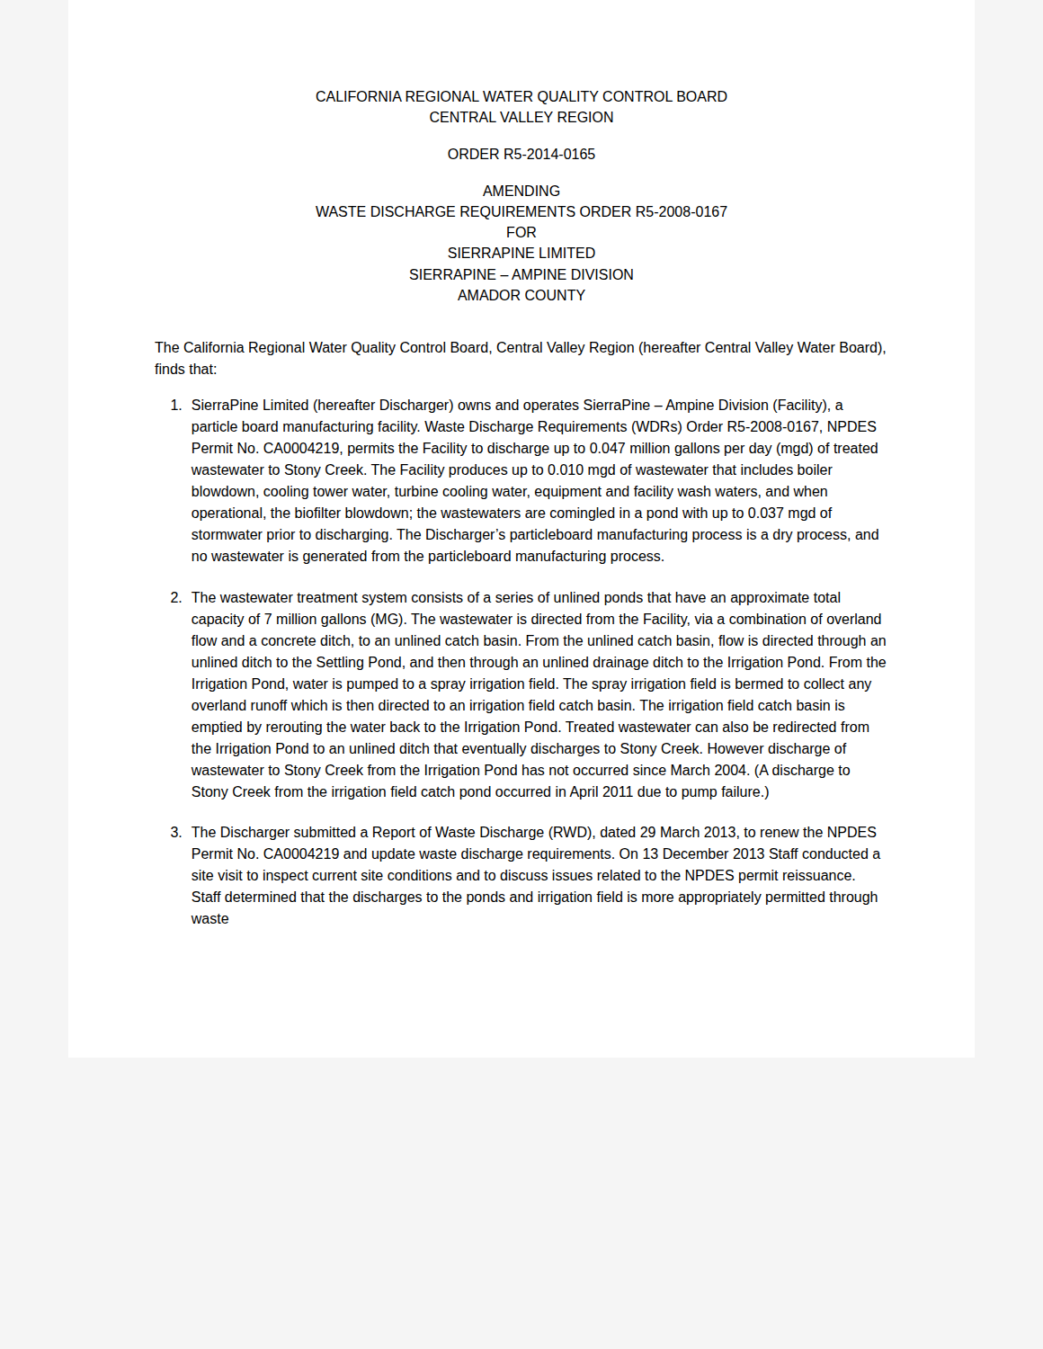CALIFORNIA REGIONAL WATER QUALITY CONTROL BOARD
CENTRAL VALLEY REGION
ORDER R5-2014-0165
AMENDING
WASTE DISCHARGE REQUIREMENTS ORDER R5-2008-0167
FOR
SIERRAPINE LIMITED
SIERRAPINE – AMPINE DIVISION
AMADOR COUNTY
The California Regional Water Quality Control Board, Central Valley Region (hereafter Central Valley Water Board), finds that:
SierraPine Limited (hereafter Discharger) owns and operates SierraPine – Ampine Division (Facility), a particle board manufacturing facility. Waste Discharge Requirements (WDRs) Order R5-2008-0167, NPDES Permit No. CA0004219, permits the Facility to discharge up to 0.047 million gallons per day (mgd) of treated wastewater to Stony Creek. The Facility produces up to 0.010 mgd of wastewater that includes boiler blowdown, cooling tower water, turbine cooling water, equipment and facility wash waters, and when operational, the biofilter blowdown; the wastewaters are comingled in a pond with up to 0.037 mgd of stormwater prior to discharging. The Discharger’s particleboard manufacturing process is a dry process, and no wastewater is generated from the particleboard manufacturing process.
The wastewater treatment system consists of a series of unlined ponds that have an approximate total capacity of 7 million gallons (MG). The wastewater is directed from the Facility, via a combination of overland flow and a concrete ditch, to an unlined catch basin. From the unlined catch basin, flow is directed through an unlined ditch to the Settling Pond, and then through an unlined drainage ditch to the Irrigation Pond. From the Irrigation Pond, water is pumped to a spray irrigation field. The spray irrigation field is bermed to collect any overland runoff which is then directed to an irrigation field catch basin. The irrigation field catch basin is emptied by rerouting the water back to the Irrigation Pond. Treated wastewater can also be redirected from the Irrigation Pond to an unlined ditch that eventually discharges to Stony Creek. However discharge of wastewater to Stony Creek from the Irrigation Pond has not occurred since March 2004. (A discharge to Stony Creek from the irrigation field catch pond occurred in April 2011 due to pump failure.)
The Discharger submitted a Report of Waste Discharge (RWD), dated 29 March 2013, to renew the NPDES Permit No. CA0004219 and update waste discharge requirements. On 13 December 2013 Staff conducted a site visit to inspect current site conditions and to discuss issues related to the NPDES permit reissuance. Staff determined that the discharges to the ponds and irrigation field is more appropriately permitted through waste